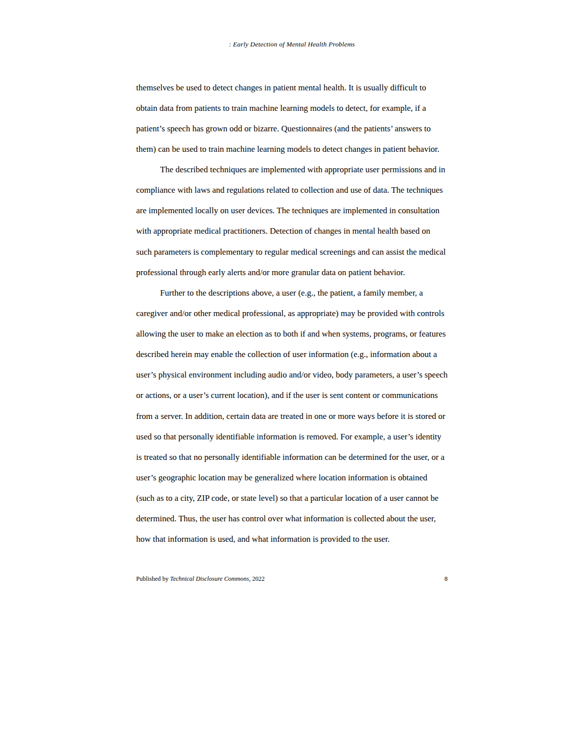: Early Detection of Mental Health Problems
themselves be used to detect changes in patient mental health. It is usually difficult to obtain data from patients to train machine learning models to detect, for example, if a patient’s speech has grown odd or bizarre. Questionnaires (and the patients’ answers to them) can be used to train machine learning models to detect changes in patient behavior.
The described techniques are implemented with appropriate user permissions and in compliance with laws and regulations related to collection and use of data. The techniques are implemented locally on user devices. The techniques are implemented in consultation with appropriate medical practitioners. Detection of changes in mental health based on such parameters is complementary to regular medical screenings and can assist the medical professional through early alerts and/or more granular data on patient behavior.
Further to the descriptions above, a user (e.g., the patient, a family member, a caregiver and/or other medical professional, as appropriate) may be provided with controls allowing the user to make an election as to both if and when systems, programs, or features described herein may enable the collection of user information (e.g., information about a user’s physical environment including audio and/or video, body parameters, a user’s speech or actions, or a user’s current location), and if the user is sent content or communications from a server. In addition, certain data are treated in one or more ways before it is stored or used so that personally identifiable information is removed. For example, a user’s identity is treated so that no personally identifiable information can be determined for the user, or a user’s geographic location may be generalized where location information is obtained (such as to a city, ZIP code, or state level) so that a particular location of a user cannot be determined. Thus, the user has control over what information is collected about the user, how that information is used, and what information is provided to the user.
Published by Technical Disclosure Commons, 2022
8